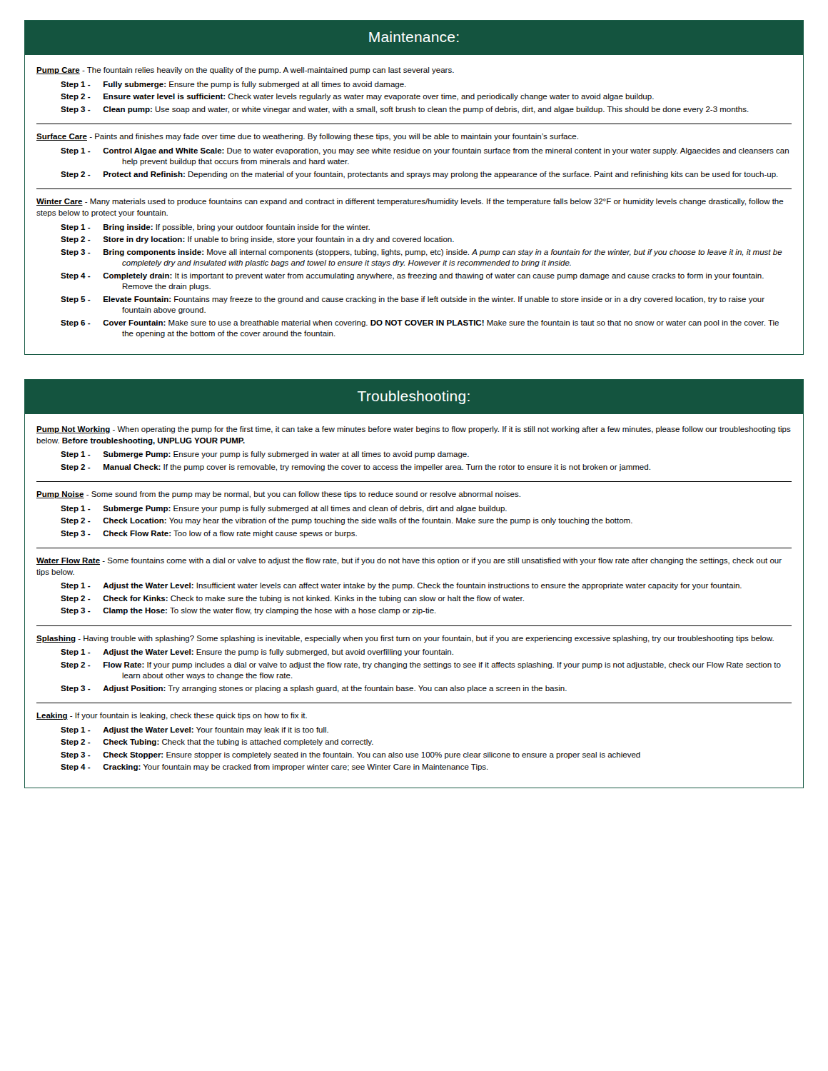Maintenance:
Pump Care - The fountain relies heavily on the quality of the pump. A well-maintained pump can last several years.
Step 1 - Fully submerge: Ensure the pump is fully submerged at all times to avoid damage.
Step 2 - Ensure water level is sufficient: Check water levels regularly as water may evaporate over time, and periodically change water to avoid algae buildup.
Step 3 - Clean pump: Use soap and water, or white vinegar and water, with a small, soft brush to clean the pump of debris, dirt, and algae buildup. This should be done every 2-3 months.
Surface Care - Paints and finishes may fade over time due to weathering. By following these tips, you will be able to maintain your fountain’s surface.
Step 1 - Control Algae and White Scale: Due to water evaporation, you may see white residue on your fountain surface from the mineral content in your water supply. Algaecides and cleansers can help prevent buildup that occurs from minerals and hard water.
Step 2 - Protect and Refinish: Depending on the material of your fountain, protectants and sprays may prolong the appearance of the surface. Paint and refinishing kits can be used for touch-up.
Winter Care - Many materials used to produce fountains can expand and contract in different temperatures/humidity levels. If the temperature falls below 32°F or humidity levels change drastically, follow the steps below to protect your fountain.
Step 1 - Bring inside: If possible, bring your outdoor fountain inside for the winter.
Step 2 - Store in dry location: If unable to bring inside, store your fountain in a dry and covered location.
Step 3 - Bring components inside: Move all internal components (stoppers, tubing, lights, pump, etc) inside. A pump can stay in a fountain for the winter, but if you choose to leave it in, it must be completely dry and insulated with plastic bags and towel to ensure it stays dry. However it is recommended to bring it inside.
Step 4 - Completely drain: It is important to prevent water from accumulating anywhere, as freezing and thawing of water can cause pump damage and cause cracks to form in your fountain. Remove the drain plugs.
Step 5 - Elevate Fountain: Fountains may freeze to the ground and cause cracking in the base if left outside in the winter. If unable to store inside or in a dry covered location, try to raise your fountain above ground.
Step 6 - Cover Fountain: Make sure to use a breathable material when covering. DO NOT COVER IN PLASTIC! Make sure the fountain is taut so that no snow or water can pool in the cover. Tie the opening at the bottom of the cover around the fountain.
Troubleshooting:
Pump Not Working - When operating the pump for the first time, it can take a few minutes before water begins to flow properly. If it is still not working after a few minutes, please follow our troubleshooting tips below. Before troubleshooting, UNPLUG YOUR PUMP.
Step 1 - Submerge Pump: Ensure your pump is fully submerged in water at all times to avoid pump damage.
Step 2 - Manual Check: If the pump cover is removable, try removing the cover to access the impeller area. Turn the rotor to ensure it is not broken or jammed.
Pump Noise - Some sound from the pump may be normal, but you can follow these tips to reduce sound or resolve abnormal noises.
Step 1 - Submerge Pump: Ensure your pump is fully submerged at all times and clean of debris, dirt and algae buildup.
Step 2 - Check Location: You may hear the vibration of the pump touching the side walls of the fountain. Make sure the pump is only touching the bottom.
Step 3 - Check Flow Rate: Too low of a flow rate might cause spews or burps.
Water Flow Rate - Some fountains come with a dial or valve to adjust the flow rate, but if you do not have this option or if you are still unsatisfied with your flow rate after changing the settings, check out our tips below.
Step 1 - Adjust the Water Level: Insufficient water levels can affect water intake by the pump. Check the fountain instructions to ensure the appropriate water capacity for your fountain.
Step 2 - Check for Kinks: Check to make sure the tubing is not kinked. Kinks in the tubing can slow or halt the flow of water.
Step 3 - Clamp the Hose: To slow the water flow, try clamping the hose with a hose clamp or zip-tie.
Splashing - Having trouble with splashing? Some splashing is inevitable, especially when you first turn on your fountain, but if you are experiencing excessive splashing, try our troubleshooting tips below.
Step 1 - Adjust the Water Level: Ensure the pump is fully submerged, but avoid overfilling your fountain.
Step 2 - Flow Rate: If your pump includes a dial or valve to adjust the flow rate, try changing the settings to see if it affects splashing. If your pump is not adjustable, check our Flow Rate section to learn about other ways to change the flow rate.
Step 3 - Adjust Position: Try arranging stones or placing a splash guard, at the fountain base. You can also place a screen in the basin.
Leaking - If your fountain is leaking, check these quick tips on how to fix it.
Step 1 - Adjust the Water Level: Your fountain may leak if it is too full.
Step 2 - Check Tubing: Check that the tubing is attached completely and correctly.
Step 3 - Check Stopper: Ensure stopper is completely seated in the fountain. You can also use 100% pure clear silicone to ensure a proper seal is achieved
Step 4 - Cracking: Your fountain may be cracked from improper winter care; see Winter Care in Maintenance Tips.